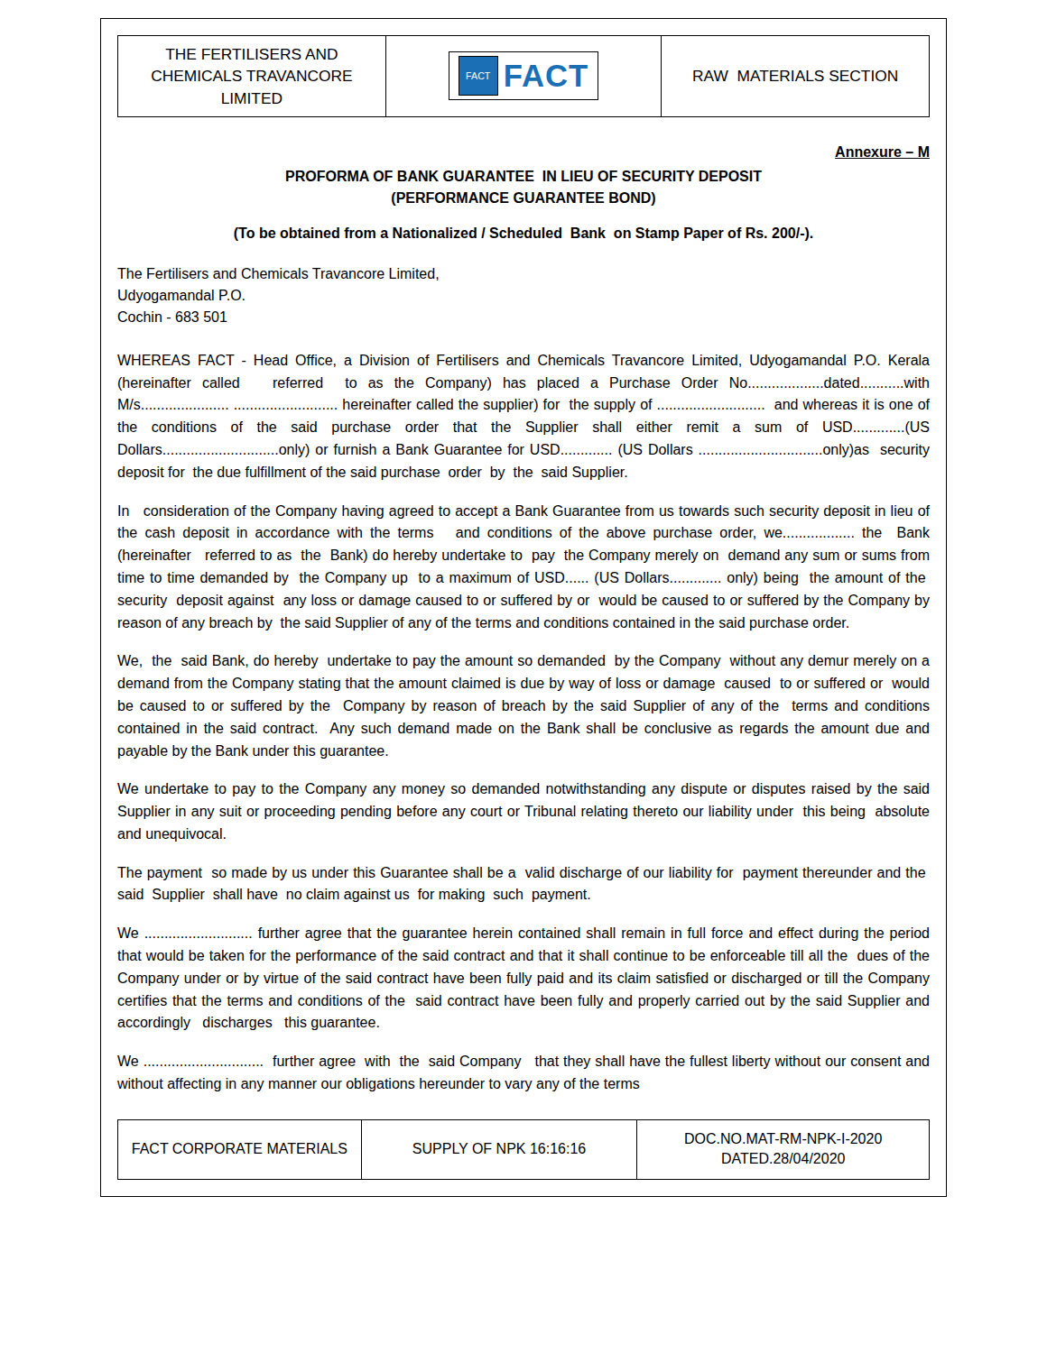| THE FERTILISERS AND CHEMICALS TRAVANCORE LIMITED | FACT FACT | RAW MATERIALS SECTION |
Annexure – M
PROFORMA OF BANK GUARANTEE IN LIEU OF SECURITY DEPOSIT
(PERFORMANCE GUARANTEE BOND)
(To be obtained from a Nationalized / Scheduled Bank on Stamp Paper of Rs. 200/-).
The Fertilisers and Chemicals Travancore Limited,
Udyogamandal P.O.
Cochin - 683 501
WHEREAS FACT - Head Office, a Division of Fertilisers and Chemicals Travancore Limited, Udyogamandal P.O. Kerala (hereinafter called referred to as the Company) has placed a Purchase Order No...................dated...........with M/s...................... .......................... hereinafter called the supplier) for the supply of ........................... and whereas it is one of the conditions of the said purchase order that the Supplier shall either remit a sum of USD.............(US Dollars.............................only) or furnish a Bank Guarantee for USD............. (US Dollars ...............................only)as security deposit for the due fulfillment of the said purchase order by the said Supplier.
In consideration of the Company having agreed to accept a Bank Guarantee from us towards such security deposit in lieu of the cash deposit in accordance with the terms and conditions of the above purchase order, we.................. the Bank (hereinafter referred to as the Bank) do hereby undertake to pay the Company merely on demand any sum or sums from time to time demanded by the Company up to a maximum of USD...... (US Dollars............. only) being the amount of the security deposit against any loss or damage caused to or suffered by or would be caused to or suffered by the Company by reason of any breach by the said Supplier of any of the terms and conditions contained in the said purchase order.
We, the said Bank, do hereby undertake to pay the amount so demanded by the Company without any demur merely on a demand from the Company stating that the amount claimed is due by way of loss or damage caused to or suffered or would be caused to or suffered by the Company by reason of breach by the said Supplier of any of the terms and conditions contained in the said contract. Any such demand made on the Bank shall be conclusive as regards the amount due and payable by the Bank under this guarantee.
We undertake to pay to the Company any money so demanded notwithstanding any dispute or disputes raised by the said Supplier in any suit or proceeding pending before any court or Tribunal relating thereto our liability under this being absolute and unequivocal.
The payment so made by us under this Guarantee shall be a valid discharge of our liability for payment thereunder and the said Supplier shall have no claim against us for making such payment.
We ........................... further agree that the guarantee herein contained shall remain in full force and effect during the period that would be taken for the performance of the said contract and that it shall continue to be enforceable till all the dues of the Company under or by virtue of the said contract have been fully paid and its claim satisfied or discharged or till the Company certifies that the terms and conditions of the said contract have been fully and properly carried out by the said Supplier and accordingly discharges this guarantee.
We .............................. further agree with the said Company that they shall have the fullest liberty without our consent and without affecting in any manner our obligations hereunder to vary any of the terms
| FACT CORPORATE MATERIALS | SUPPLY OF NPK 16:16:16 | DOC.NO.MAT-RM-NPK-I-2020 DATED.28/04/2020 |